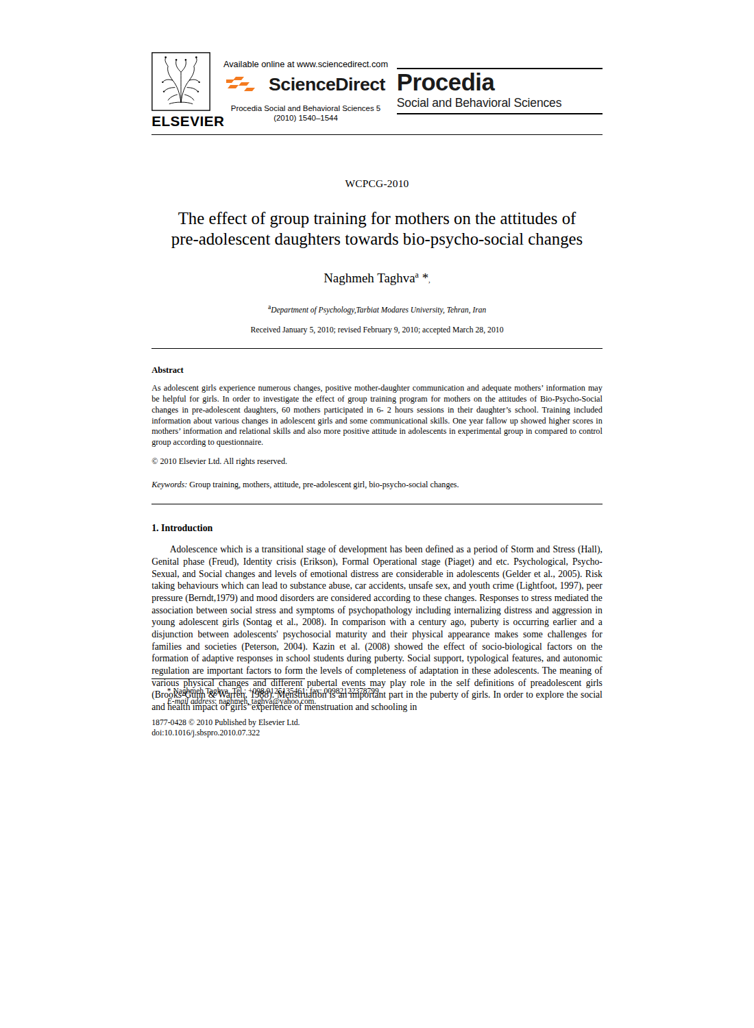ELSEVIER
Available online at www.sciencedirect.com
ScienceDirect
Procedia Social and Behavioral Sciences 5 (2010) 1540–1544
Procedia
Social and Behavioral Sciences
WCPCG-2010
The effect of group training for mothers on the attitudes of
pre-adolescent daughters towards bio-psycho-social changes
Naghmeh Taghvaa *,
aDepartment of Psychology,Tarbiat Modares University, Tehran, Iran
Received January 5, 2010; revised February 9, 2010; accepted March 28, 2010
Abstract
As adolescent girls experience numerous changes, positive mother-daughter communication and adequate mothers’ information may be helpful for girls. In order to investigate the effect of group training program for mothers on the attitudes of Bio-Psycho-Social changes in pre-adolescent daughters, 60 mothers participated in 6- 2 hours sessions in their daughter’s school. Training included information about various changes in adolescent girls and some communicational skills. One year fallow up showed higher scores in mothers’ information and relational skills and also more positive attitude in adolescents in experimental group in compared to control group according to questionnaire.
© 2010 Elsevier Ltd. All rights reserved.
Keywords: Group training, mothers, attitude, pre-adolescent girl, bio-psycho-social changes.
1. Introduction
Adolescence which is a transitional stage of development has been defined as a period of Storm and Stress (Hall), Genital phase (Freud), Identity crisis (Erikson), Formal Operational stage (Piaget) and etc. Psychological, Psycho-Sexual, and Social changes and levels of emotional distress are considerable in adolescents (Gelder et al., 2005). Risk taking behaviours which can lead to substance abuse, car accidents, unsafe sex, and youth crime (Lightfoot, 1997), peer pressure (Berndt,1979) and mood disorders are considered according to these changes. Responses to stress mediated the association between social stress and symptoms of psychopathology including internalizing distress and aggression in young adolescent girls (Sontag et al., 2008). In comparison with a century ago, puberty is occurring earlier and a disjunction between adolescents' psychosocial maturity and their physical appearance makes some challenges for families and societies (Peterson, 2004). Kazin et al. (2008) showed the effect of socio-biological factors on the formation of adaptive responses in school students during puberty. Social support, typological features, and autonomic regulation are important factors to form the levels of completeness of adaptation in these adolescents. The meaning of various physical changes and different pubertal events may play role in the self definitions of preadolescent girls (Brooks-Gunn & Warren, 1988). Menstruation is an important part in the puberty of girls. In order to explore the social and health impact of girls’ experience of menstruation and schooling in
* Naghmeh Taghva. Tel.: +098 9125135461; fax: 00982122378799.
E-mail address: naghmeh_taghva@yahoo.com.
1877-0428 © 2010 Published by Elsevier Ltd.
doi:10.1016/j.sbspro.2010.07.322